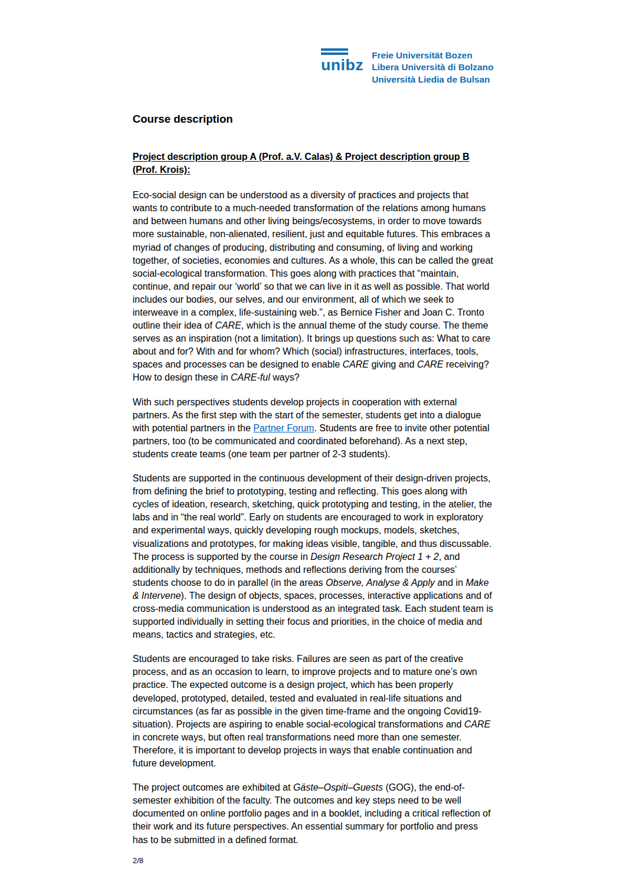unibz
Freie Universität Bozen
Libera Università di Bolzano
Università Liedia de Bulsan
Course description
Project description group A (Prof. a.V. Calas) & Project description group B (Prof. Krois):
Eco-social design can be understood as a diversity of practices and projects that wants to contribute to a much-needed transformation of the relations among humans and between humans and other living beings/ecosystems, in order to move towards more sustainable, non-alienated, resilient, just and equitable futures. This embraces a myriad of changes of producing, distributing and consuming, of living and working together, of societies, economies and cultures. As a whole, this can be called the great social-ecological transformation. This goes along with practices that “maintain, continue, and repair our ‘world’ so that we can live in it as well as possible. That world includes our bodies, our selves, and our environment, all of which we seek to interweave in a complex, life-sustaining web.”, as Bernice Fisher and Joan C. Tronto outline their idea of CARE, which is the annual theme of the study course. The theme serves as an inspiration (not a limitation). It brings up questions such as: What to care about and for? With and for whom? Which (social) infrastructures, interfaces, tools, spaces and processes can be designed to enable CARE giving and CARE receiving? How to design these in CARE-ful ways?
With such perspectives students develop projects in cooperation with external partners. As the first step with the start of the semester, students get into a dialogue with potential partners in the Partner Forum. Students are free to invite other potential partners, too (to be communicated and coordinated beforehand). As a next step, students create teams (one team per partner of 2-3 students).
Students are supported in the continuous development of their design-driven projects, from defining the brief to prototyping, testing and reflecting. This goes along with cycles of ideation, research, sketching, quick prototyping and testing, in the atelier, the labs and in “the real world”. Early on students are encouraged to work in exploratory and experimental ways, quickly developing rough mockups, models, sketches, visualizations and prototypes, for making ideas visible, tangible, and thus discussable. The process is supported by the course in Design Research Project 1 + 2, and additionally by techniques, methods and reflections deriving from the courses’ students choose to do in parallel (in the areas Observe, Analyse & Apply and in Make & Intervene). The design of objects, spaces, processes, interactive applications and of cross-media communication is understood as an integrated task. Each student team is supported individually in setting their focus and priorities, in the choice of media and means, tactics and strategies, etc.
Students are encouraged to take risks. Failures are seen as part of the creative process, and as an occasion to learn, to improve projects and to mature one’s own practice. The expected outcome is a design project, which has been properly developed, prototyped, detailed, tested and evaluated in real-life situations and circumstances (as far as possible in the given time-frame and the ongoing Covid19-situation). Projects are aspiring to enable social-ecological transformations and CARE in concrete ways, but often real transformations need more than one semester. Therefore, it is important to develop projects in ways that enable continuation and future development.
The project outcomes are exhibited at Gäste–Ospiti–Guests (GOG), the end-of-semester exhibition of the faculty. The outcomes and key steps need to be well documented on online portfolio pages and in a booklet, including a critical reflection of their work and its future perspectives. An essential summary for portfolio and press has to be submitted in a defined format.
2/8